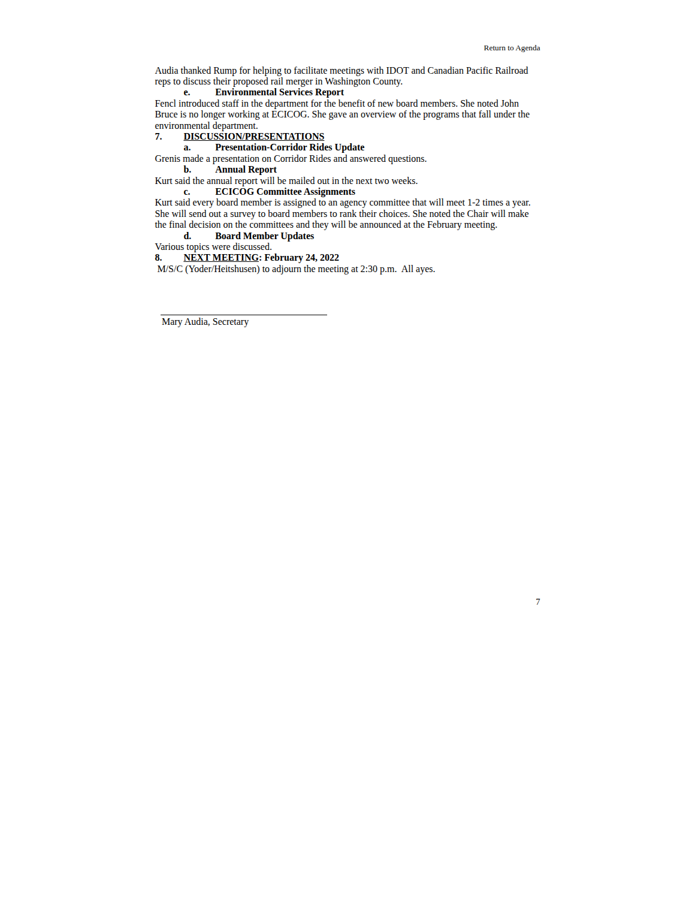Return to Agenda
Audia thanked Rump for helping to facilitate meetings with IDOT and Canadian Pacific Railroad reps to discuss their proposed rail merger in Washington County.
e. Environmental Services Report
Fencl introduced staff in the department for the benefit of new board members. She noted John Bruce is no longer working at ECICOG. She gave an overview of the programs that fall under the environmental department.
7. DISCUSSION/PRESENTATIONS
a. Presentation-Corridor Rides Update
Grenis made a presentation on Corridor Rides and answered questions.
b. Annual Report
Kurt said the annual report will be mailed out in the next two weeks.
c. ECICOG Committee Assignments
Kurt said every board member is assigned to an agency committee that will meet 1-2 times a year. She will send out a survey to board members to rank their choices. She noted the Chair will make the final decision on the committees and they will be announced at the February meeting.
d. Board Member Updates
Various topics were discussed.
8. NEXT MEETING: February 24, 2022
M/S/C (Yoder/Heitshusen) to adjourn the meeting at 2:30 p.m. All ayes.
Mary Audia, Secretary
7